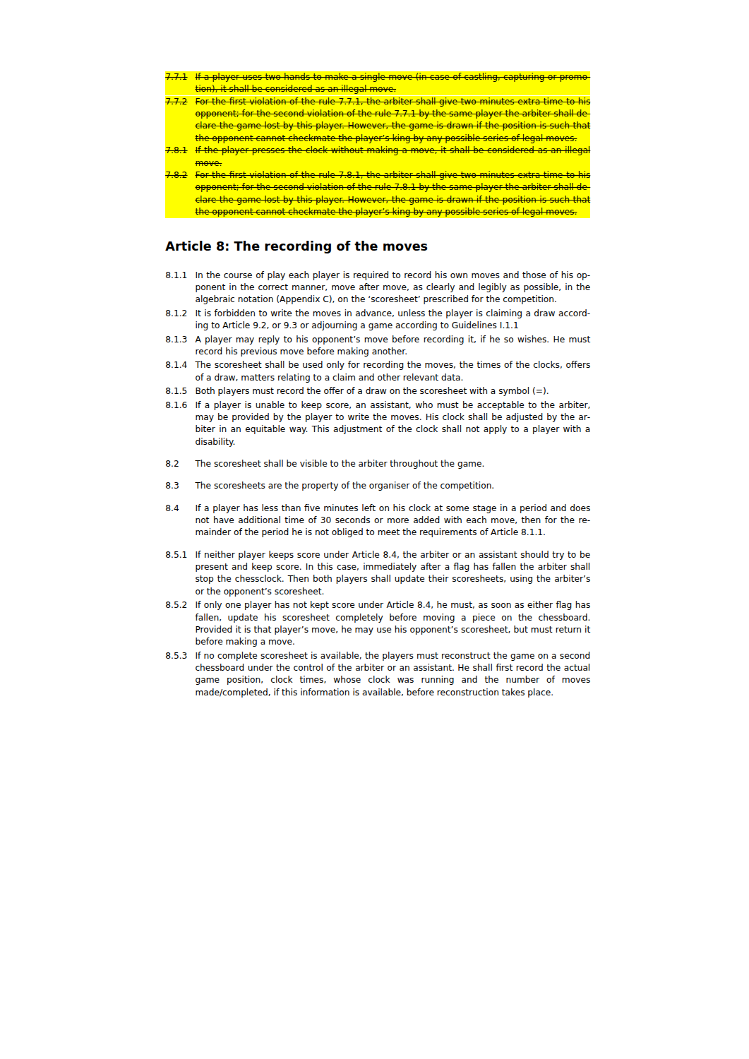7.7.1 If a player uses two hands to make a single move (in case of castling, capturing or promotion), it shall be considered as an illegal move.
7.7.2 For the first violation of the rule 7.7.1, the arbiter shall give two minutes extra time to his opponent; for the second violation of the rule 7.7.1 by the same player the arbiter shall declare the game lost by this player. However, the game is drawn if the position is such that the opponent cannot checkmate the player’s king by any possible series of legal moves.
7.8.1 If the player presses the clock without making a move, it shall be considered as an illegal move.
7.8.2 For the first violation of the rule 7.8.1, the arbiter shall give two minutes extra time to his opponent; for the second violation of the rule 7.8.1 by the same player the arbiter shall declare the game lost by this player. However, the game is drawn if the position is such that the opponent cannot checkmate the player’s king by any possible series of legal moves.
Article 8: The recording of the moves
8.1.1 In the course of play each player is required to record his own moves and those of his opponent in the correct manner, move after move, as clearly and legibly as possible, in the algebraic notation (Appendix C), on the ‘scoresheet’ prescribed for the competition.
8.1.2 It is forbidden to write the moves in advance, unless the player is claiming a draw according to Article 9.2, or 9.3 or adjourning a game according to Guidelines I.1.1
8.1.3 A player may reply to his opponent’s move before recording it, if he so wishes. He must record his previous move before making another.
8.1.4 The scoresheet shall be used only for recording the moves, the times of the clocks, offers of a draw, matters relating to a claim and other relevant data.
8.1.5 Both players must record the offer of a draw on the scoresheet with a symbol (=).
8.1.6 If a player is unable to keep score, an assistant, who must be acceptable to the arbiter, may be provided by the player to write the moves. His clock shall be adjusted by the arbiter in an equitable way. This adjustment of the clock shall not apply to a player with a disability.
8.2 The scoresheet shall be visible to the arbiter throughout the game.
8.3 The scoresheets are the property of the organiser of the competition.
8.4 If a player has less than five minutes left on his clock at some stage in a period and does not have additional time of 30 seconds or more added with each move, then for the remainder of the period he is not obliged to meet the requirements of Article 8.1.1.
8.5.1 If neither player keeps score under Article 8.4, the arbiter or an assistant should try to be present and keep score. In this case, immediately after a flag has fallen the arbiter shall stop the chessclock. Then both players shall update their scoresheets, using the arbiter’s or the opponent’s scoresheet.
8.5.2 If only one player has not kept score under Article 8.4, he must, as soon as either flag has fallen, update his scoresheet completely before moving a piece on the chessboard. Provided it is that player’s move, he may use his opponent’s scoresheet, but must return it before making a move.
8.5.3 If no complete scoresheet is available, the players must reconstruct the game on a second chessboard under the control of the arbiter or an assistant. He shall first record the actual game position, clock times, whose clock was running and the number of moves made/completed, if this information is available, before reconstruction takes place.